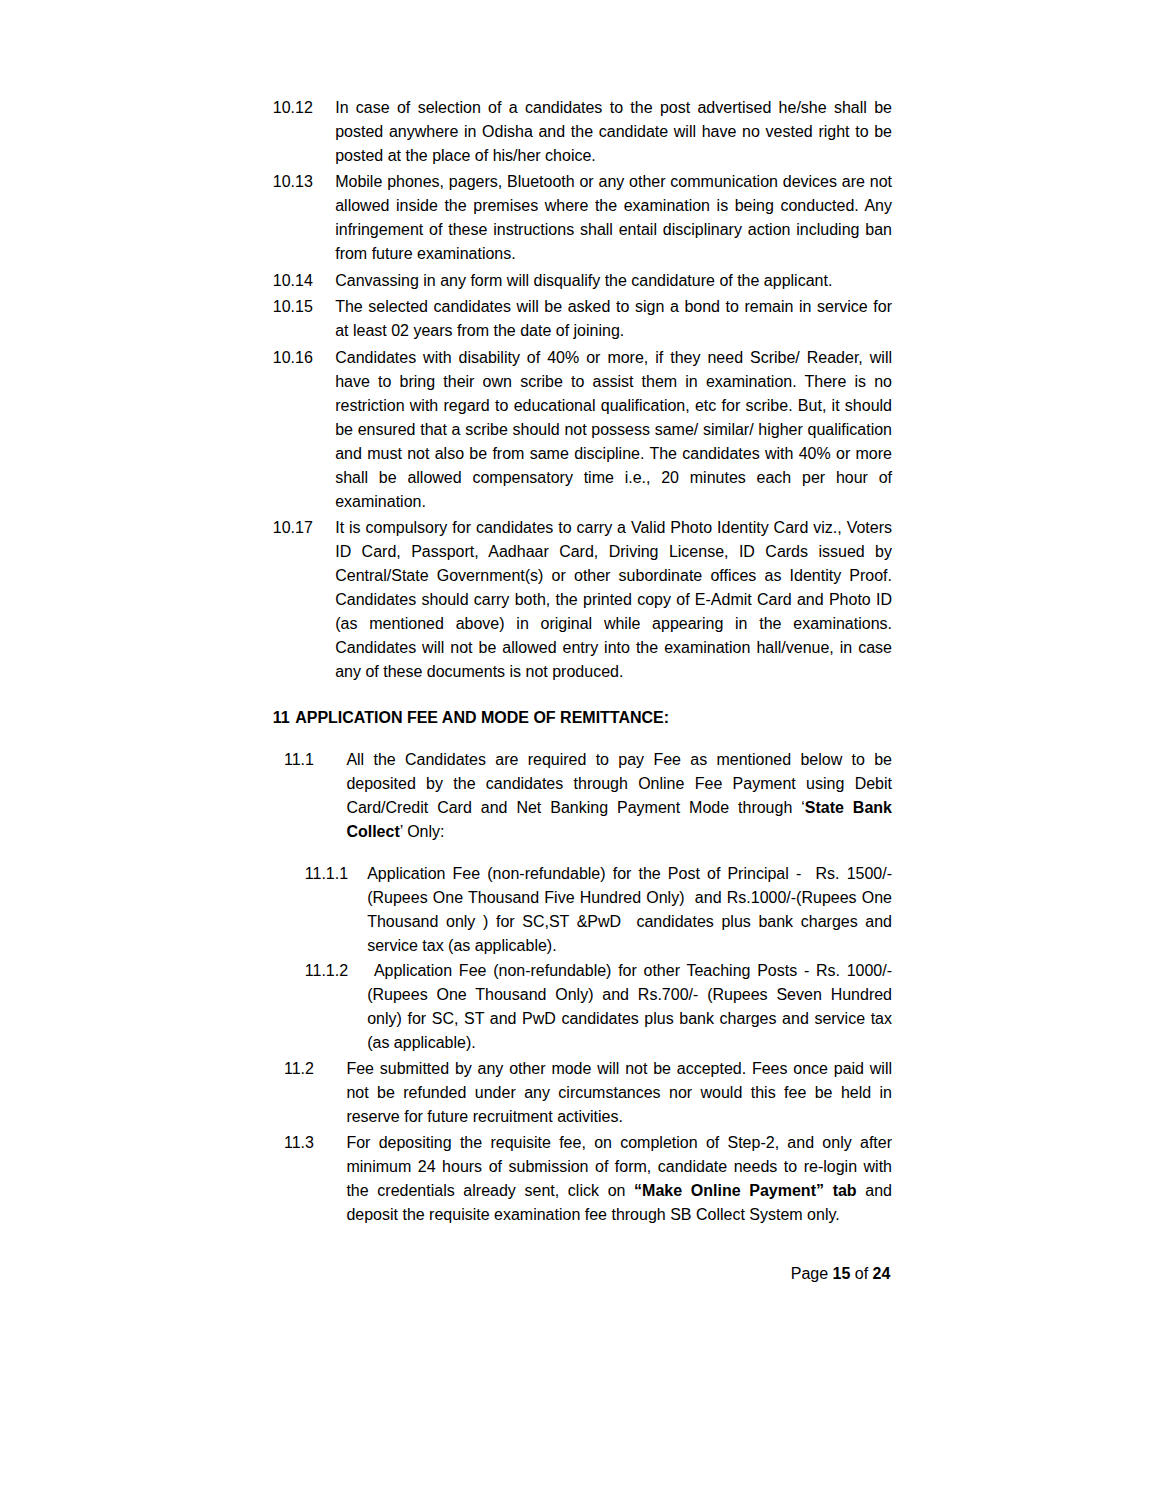10.12 In case of selection of a candidates to the post advertised he/she shall be posted anywhere in Odisha and the candidate will have no vested right to be posted at the place of his/her choice.
10.13 Mobile phones, pagers, Bluetooth or any other communication devices are not allowed inside the premises where the examination is being conducted. Any infringement of these instructions shall entail disciplinary action including ban from future examinations.
10.14 Canvassing in any form will disqualify the candidature of the applicant.
10.15 The selected candidates will be asked to sign a bond to remain in service for at least 02 years from the date of joining.
10.16 Candidates with disability of 40% or more, if they need Scribe/ Reader, will have to bring their own scribe to assist them in examination. There is no restriction with regard to educational qualification, etc for scribe. But, it should be ensured that a scribe should not possess same/ similar/ higher qualification and must not also be from same discipline. The candidates with 40% or more shall be allowed compensatory time i.e., 20 minutes each per hour of examination.
10.17 It is compulsory for candidates to carry a Valid Photo Identity Card viz., Voters ID Card, Passport, Aadhaar Card, Driving License, ID Cards issued by Central/State Government(s) or other subordinate offices as Identity Proof. Candidates should carry both, the printed copy of E-Admit Card and Photo ID (as mentioned above) in original while appearing in the examinations. Candidates will not be allowed entry into the examination hall/venue, in case any of these documents is not produced.
11 APPLICATION FEE AND MODE OF REMITTANCE:
11.1 All the Candidates are required to pay Fee as mentioned below to be deposited by the candidates through Online Fee Payment using Debit Card/Credit Card and Net Banking Payment Mode through ‘State Bank Collect’ Only:
11.1.1 Application Fee (non-refundable) for the Post of Principal - Rs. 1500/- (Rupees One Thousand Five Hundred Only) and Rs.1000/-(Rupees One Thousand only ) for SC,ST &PwD candidates plus bank charges and service tax (as applicable).
11.1.2 Application Fee (non-refundable) for other Teaching Posts - Rs. 1000/- (Rupees One Thousand Only) and Rs.700/- (Rupees Seven Hundred only) for SC, ST and PwD candidates plus bank charges and service tax (as applicable).
11.2 Fee submitted by any other mode will not be accepted. Fees once paid will not be refunded under any circumstances nor would this fee be held in reserve for future recruitment activities.
11.3 For depositing the requisite fee, on completion of Step-2, and only after minimum 24 hours of submission of form, candidate needs to re-login with the credentials already sent, click on “Make Online Payment” tab and deposit the requisite examination fee through SB Collect System only.
Page 15 of 24